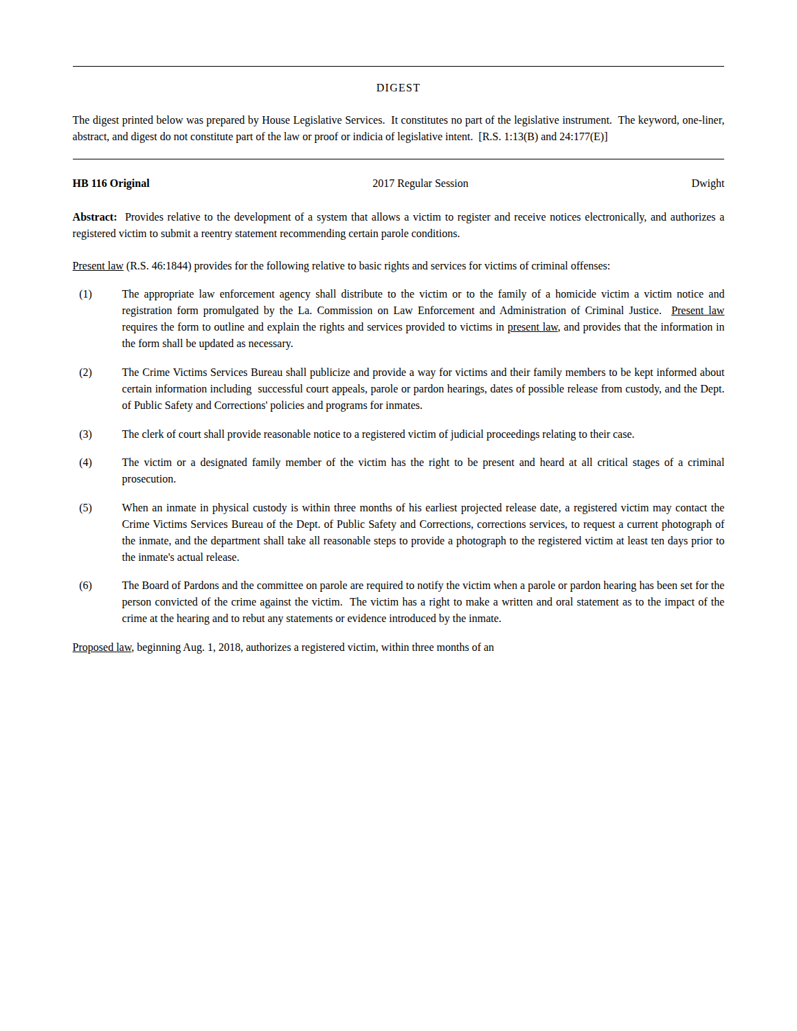DIGEST
The digest printed below was prepared by House Legislative Services. It constitutes no part of the legislative instrument. The keyword, one-liner, abstract, and digest do not constitute part of the law or proof or indicia of legislative intent. [R.S. 1:13(B) and 24:177(E)]
HB 116 Original 2017 Regular Session Dwight
Abstract: Provides relative to the development of a system that allows a victim to register and receive notices electronically, and authorizes a registered victim to submit a reentry statement recommending certain parole conditions.
Present law (R.S. 46:1844) provides for the following relative to basic rights and services for victims of criminal offenses:
(1) The appropriate law enforcement agency shall distribute to the victim or to the family of a homicide victim a victim notice and registration form promulgated by the La. Commission on Law Enforcement and Administration of Criminal Justice. Present law requires the form to outline and explain the rights and services provided to victims in present law, and provides that the information in the form shall be updated as necessary.
(2) The Crime Victims Services Bureau shall publicize and provide a way for victims and their family members to be kept informed about certain information including successful court appeals, parole or pardon hearings, dates of possible release from custody, and the Dept. of Public Safety and Corrections' policies and programs for inmates.
(3) The clerk of court shall provide reasonable notice to a registered victim of judicial proceedings relating to their case.
(4) The victim or a designated family member of the victim has the right to be present and heard at all critical stages of a criminal prosecution.
(5) When an inmate in physical custody is within three months of his earliest projected release date, a registered victim may contact the Crime Victims Services Bureau of the Dept. of Public Safety and Corrections, corrections services, to request a current photograph of the inmate, and the department shall take all reasonable steps to provide a photograph to the registered victim at least ten days prior to the inmate's actual release.
(6) The Board of Pardons and the committee on parole are required to notify the victim when a parole or pardon hearing has been set for the person convicted of the crime against the victim. The victim has a right to make a written and oral statement as to the impact of the crime at the hearing and to rebut any statements or evidence introduced by the inmate.
Proposed law, beginning Aug. 1, 2018, authorizes a registered victim, within three months of an